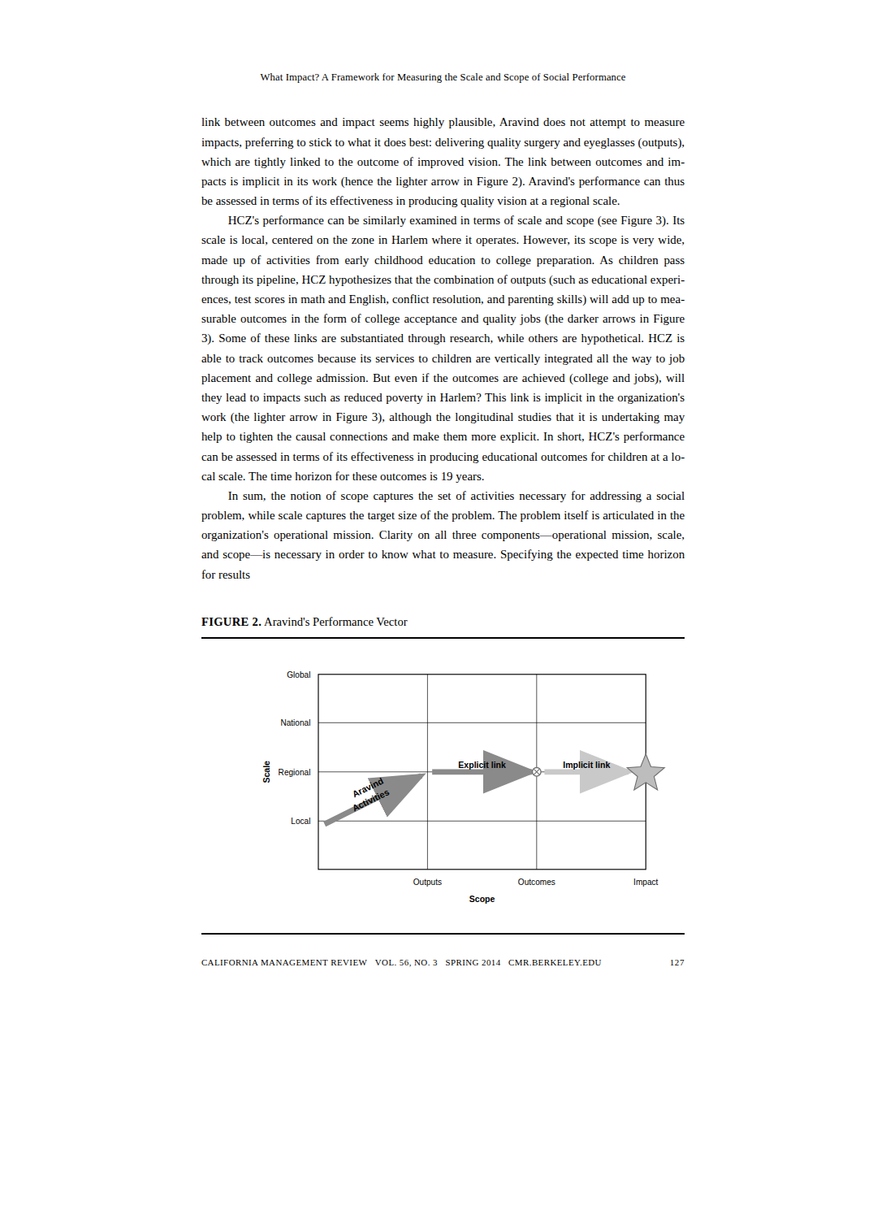What Impact? A Framework for Measuring the Scale and Scope of Social Performance
link between outcomes and impact seems highly plausible, Aravind does not attempt to measure impacts, preferring to stick to what it does best: delivering quality surgery and eyeglasses (outputs), which are tightly linked to the outcome of improved vision. The link between outcomes and impacts is implicit in its work (hence the lighter arrow in Figure 2). Aravind's performance can thus be assessed in terms of its effectiveness in producing quality vision at a regional scale.
HCZ's performance can be similarly examined in terms of scale and scope (see Figure 3). Its scale is local, centered on the zone in Harlem where it operates. However, its scope is very wide, made up of activities from early childhood education to college preparation. As children pass through its pipeline, HCZ hypothesizes that the combination of outputs (such as educational experiences, test scores in math and English, conflict resolution, and parenting skills) will add up to measurable outcomes in the form of college acceptance and quality jobs (the darker arrows in Figure 3). Some of these links are substantiated through research, while others are hypothetical. HCZ is able to track outcomes because its services to children are vertically integrated all the way to job placement and college admission. But even if the outcomes are achieved (college and jobs), will they lead to impacts such as reduced poverty in Harlem? This link is implicit in the organization's work (the lighter arrow in Figure 3), although the longitudinal studies that it is undertaking may help to tighten the causal connections and make them more explicit. In short, HCZ's performance can be assessed in terms of its effectiveness in producing educational outcomes for children at a local scale. The time horizon for these outcomes is 19 years.
In sum, the notion of scope captures the set of activities necessary for addressing a social problem, while scale captures the target size of the problem. The problem itself is articulated in the organization's operational mission. Clarity on all three components—operational mission, scale, and scope—is necessary in order to know what to measure. Specifying the expected time horizon for results
FIGURE 2. Aravind's Performance Vector
Global National Regional Local Scale Outputs Outcomes Impact Scope Aravind Activities Explicit link Implicit link
California Management Review Vol. 56, No. 3 Spring 2014 CMR.Berkeley.edu
127